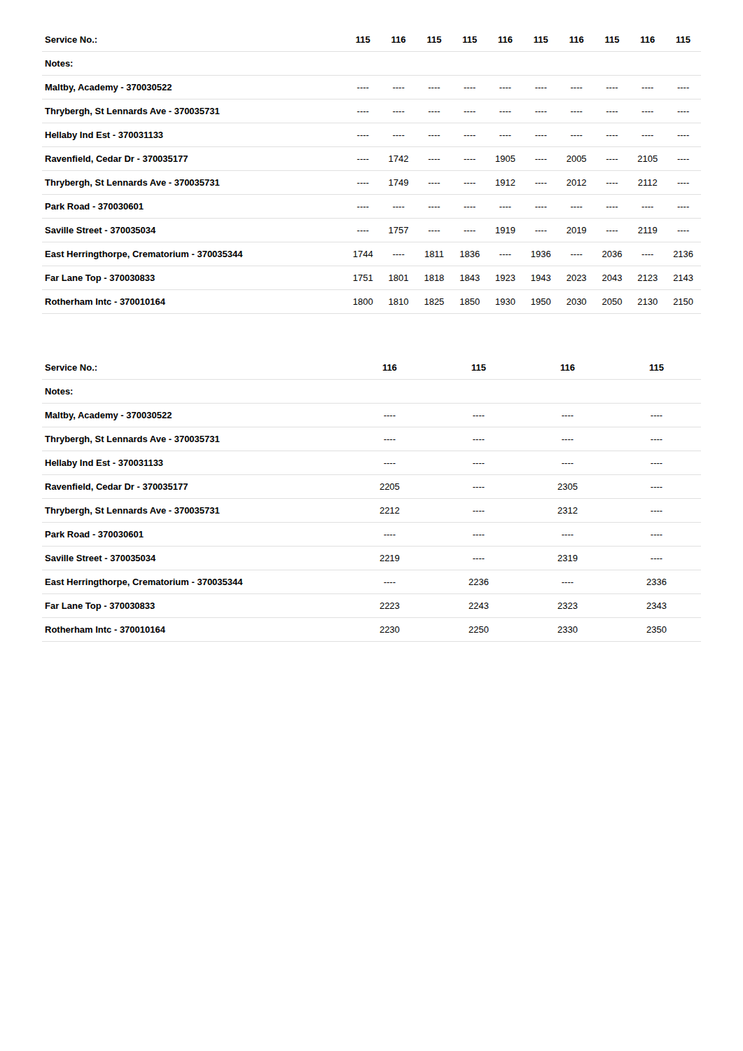| Service No.: | 115 | 116 | 115 | 115 | 116 | 115 | 116 | 115 | 116 | 115 |
| --- | --- | --- | --- | --- | --- | --- | --- | --- | --- | --- |
| Notes: | | | | | | | | | | |
| Maltby, Academy - 370030522 | ---- | ---- | ---- | ---- | ---- | ---- | ---- | ---- | ---- | ---- |
| Thrybergh, St Lennards Ave - 370035731 | ---- | ---- | ---- | ---- | ---- | ---- | ---- | ---- | ---- | ---- |
| Hellaby Ind Est - 370031133 | ---- | ---- | ---- | ---- | ---- | ---- | ---- | ---- | ---- | ---- |
| Ravenfield, Cedar Dr - 370035177 | ---- | 1742 | ---- | ---- | 1905 | ---- | 2005 | ---- | 2105 | ---- |
| Thrybergh, St Lennards Ave - 370035731 | ---- | 1749 | ---- | ---- | 1912 | ---- | 2012 | ---- | 2112 | ---- |
| Park Road - 370030601 | ---- | ---- | ---- | ---- | ---- | ---- | ---- | ---- | ---- | ---- |
| Saville Street - 370035034 | ---- | 1757 | ---- | ---- | 1919 | ---- | 2019 | ---- | 2119 | ---- |
| East Herringthorpe, Crematorium - 370035344 | 1744 | ---- | 1811 | 1836 | ---- | 1936 | ---- | 2036 | ---- | 2136 |
| Far Lane Top - 370030833 | 1751 | 1801 | 1818 | 1843 | 1923 | 1943 | 2023 | 2043 | 2123 | 2143 |
| Rotherham Intc - 370010164 | 1800 | 1810 | 1825 | 1850 | 1930 | 1950 | 2030 | 2050 | 2130 | 2150 |
| Service No.: | 116 | 115 | 116 | 115 |
| --- | --- | --- | --- | --- |
| Notes: | | | | |
| Maltby, Academy - 370030522 | ---- | ---- | ---- | ---- |
| Thrybergh, St Lennards Ave - 370035731 | ---- | ---- | ---- | ---- |
| Hellaby Ind Est - 370031133 | ---- | ---- | ---- | ---- |
| Ravenfield, Cedar Dr - 370035177 | 2205 | ---- | 2305 | ---- |
| Thrybergh, St Lennards Ave - 370035731 | 2212 | ---- | 2312 | ---- |
| Park Road - 370030601 | ---- | ---- | ---- | ---- |
| Saville Street - 370035034 | 2219 | ---- | 2319 | ---- |
| East Herringthorpe, Crematorium - 370035344 | ---- | 2236 | ---- | 2336 |
| Far Lane Top - 370030833 | 2223 | 2243 | 2323 | 2343 |
| Rotherham Intc - 370010164 | 2230 | 2250 | 2330 | 2350 |